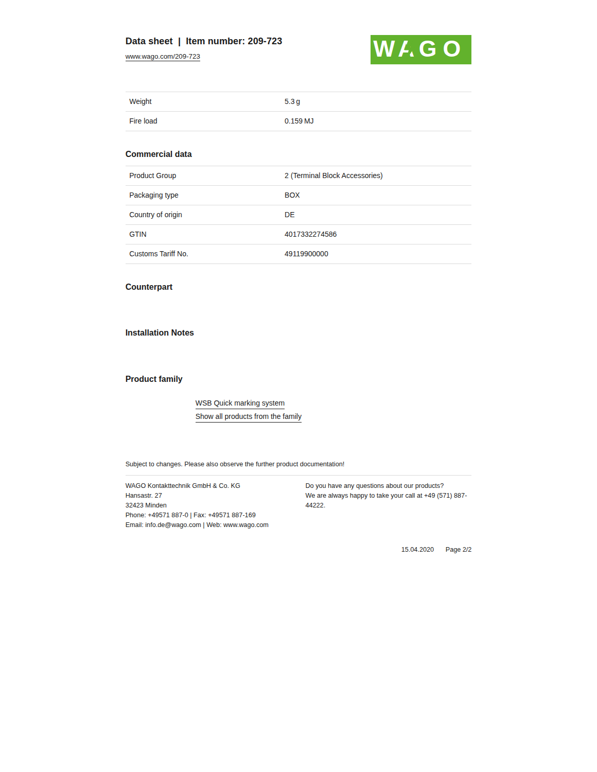Data sheet | Item number: 209-723
www.wago.com/209-723
W A G O
| Weight | 5.3 g |
| Fire load | 0.159 MJ |
Commercial data
| Product Group | 2 (Terminal Block Accessories) |
| Packaging type | BOX |
| Country of origin | DE |
| GTIN | 4017332274586 |
| Customs Tariff No. | 49119900000 |
Counterpart
Installation Notes
Product family
WSB Quick marking system
Show all products from the family
Subject to changes. Please also observe the further product documentation!
WAGO Kontakttechnik GmbH & Co. KG
Hansastr. 27
32423 Minden
Phone: +49571 887-0 | Fax: +49571 887-169
Email: info.de@wago.com | Web: www.wago.com
Do you have any questions about our products?
We are always happy to take your call at +49 (571) 887-44222.
15.04.2020 Page 2/2